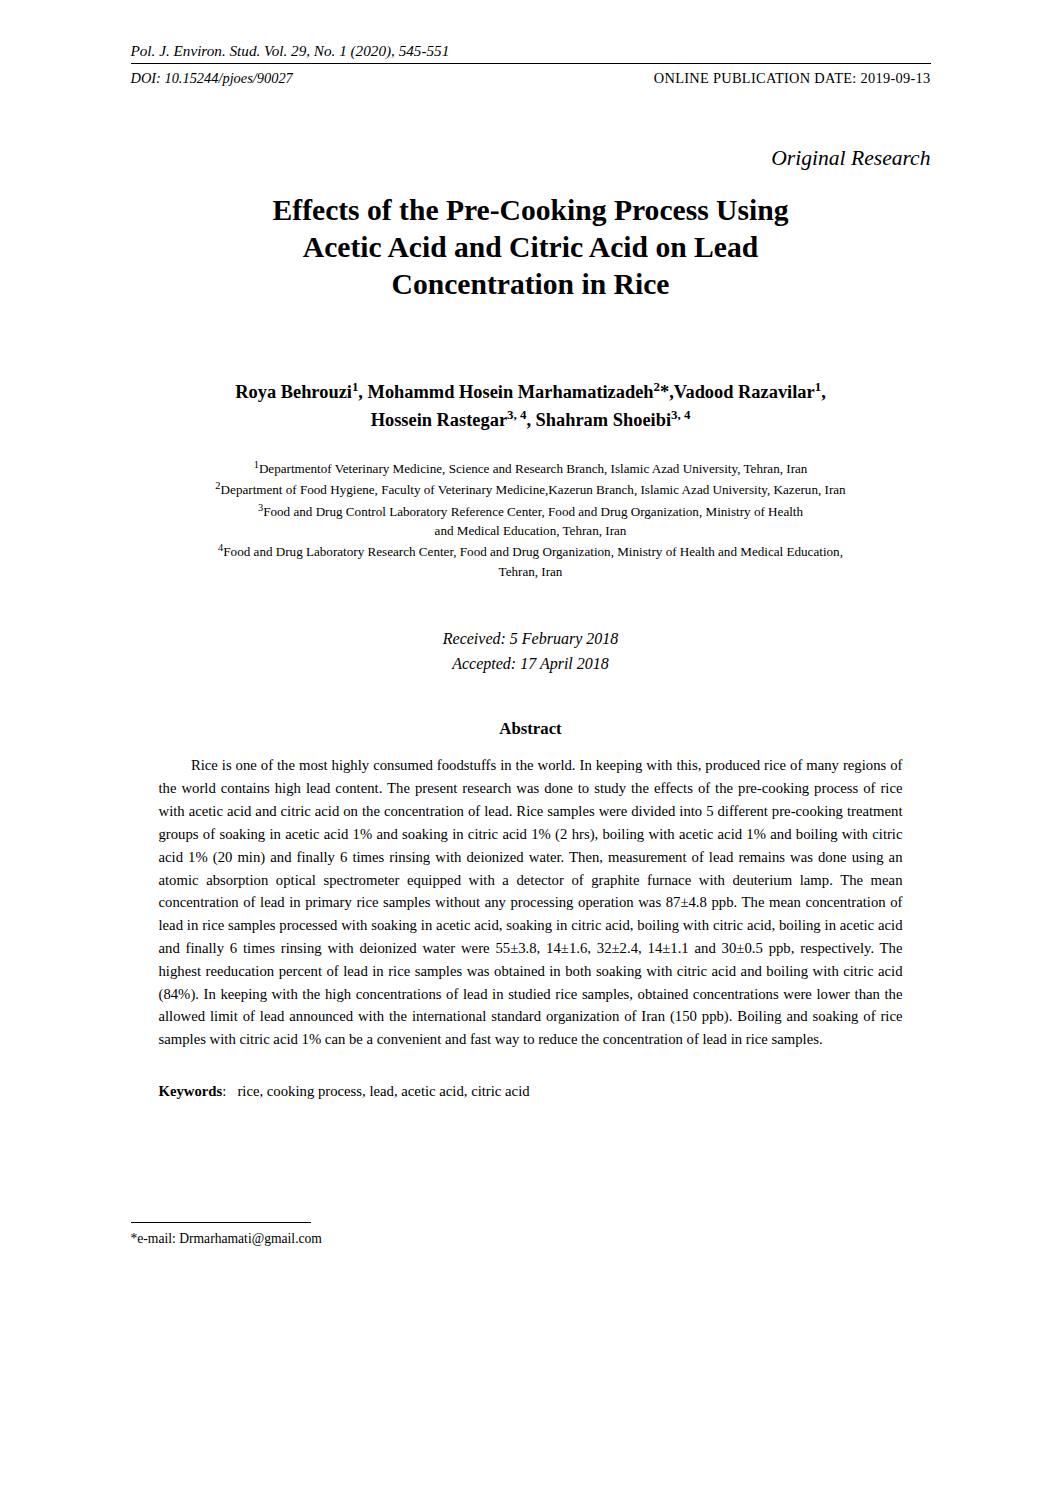Pol. J. Environ. Stud. Vol. 29, No. 1 (2020), 545-551
DOI: 10.15244/pjoes/90027 ONLINE PUBLICATION DATE: 2019-09-13
Original Research
Effects of the Pre-Cooking Process Using
Acetic Acid and Citric Acid on Lead
Concentration in Rice
Roya Behrouzi1, Mohammd Hosein Marhamatizadeh2*,Vadood Razavilar1,
Hossein Rastegar3, 4, Shahram Shoeibi3, 4
1Departmentof Veterinary Medicine, Science and Research Branch, Islamic Azad University, Tehran, Iran
2Department of Food Hygiene, Faculty of Veterinary Medicine,Kazerun Branch, Islamic Azad University, Kazerun, Iran
3Food and Drug Control Laboratory Reference Center, Food and Drug Organization, Ministry of Health
and Medical Education, Tehran, Iran
4Food and Drug Laboratory Research Center, Food and Drug Organization, Ministry of Health and Medical Education,
Tehran, Iran
Received: 5 February 2018
Accepted: 17 April 2018
Abstract
Rice is one of the most highly consumed foodstuffs in the world. In keeping with this, produced rice of many regions of the world contains high lead content. The present research was done to study the effects of the pre-cooking process of rice with acetic acid and citric acid on the concentration of lead. Rice samples were divided into 5 different pre-cooking treatment groups of soaking in acetic acid 1% and soaking in citric acid 1% (2 hrs), boiling with acetic acid 1% and boiling with citric acid 1% (20 min) and finally 6 times rinsing with deionized water. Then, measurement of lead remains was done using an atomic absorption optical spectrometer equipped with a detector of graphite furnace with deuterium lamp. The mean concentration of lead in primary rice samples without any processing operation was 87±4.8 ppb. The mean concentration of lead in rice samples processed with soaking in acetic acid, soaking in citric acid, boiling with citric acid, boiling in acetic acid and finally 6 times rinsing with deionized water were 55±3.8, 14±1.6, 32±2.4, 14±1.1 and 30±0.5 ppb, respectively. The highest reeducation percent of lead in rice samples was obtained in both soaking with citric acid and boiling with citric acid (84%). In keeping with the high concentrations of lead in studied rice samples, obtained concentrations were lower than the allowed limit of lead announced with the international standard organization of Iran (150 ppb). Boiling and soaking of rice samples with citric acid 1% can be a convenient and fast way to reduce the concentration of lead in rice samples.
Keywords: rice, cooking process, lead, acetic acid, citric acid
*e-mail: Drmarhamati@gmail.com